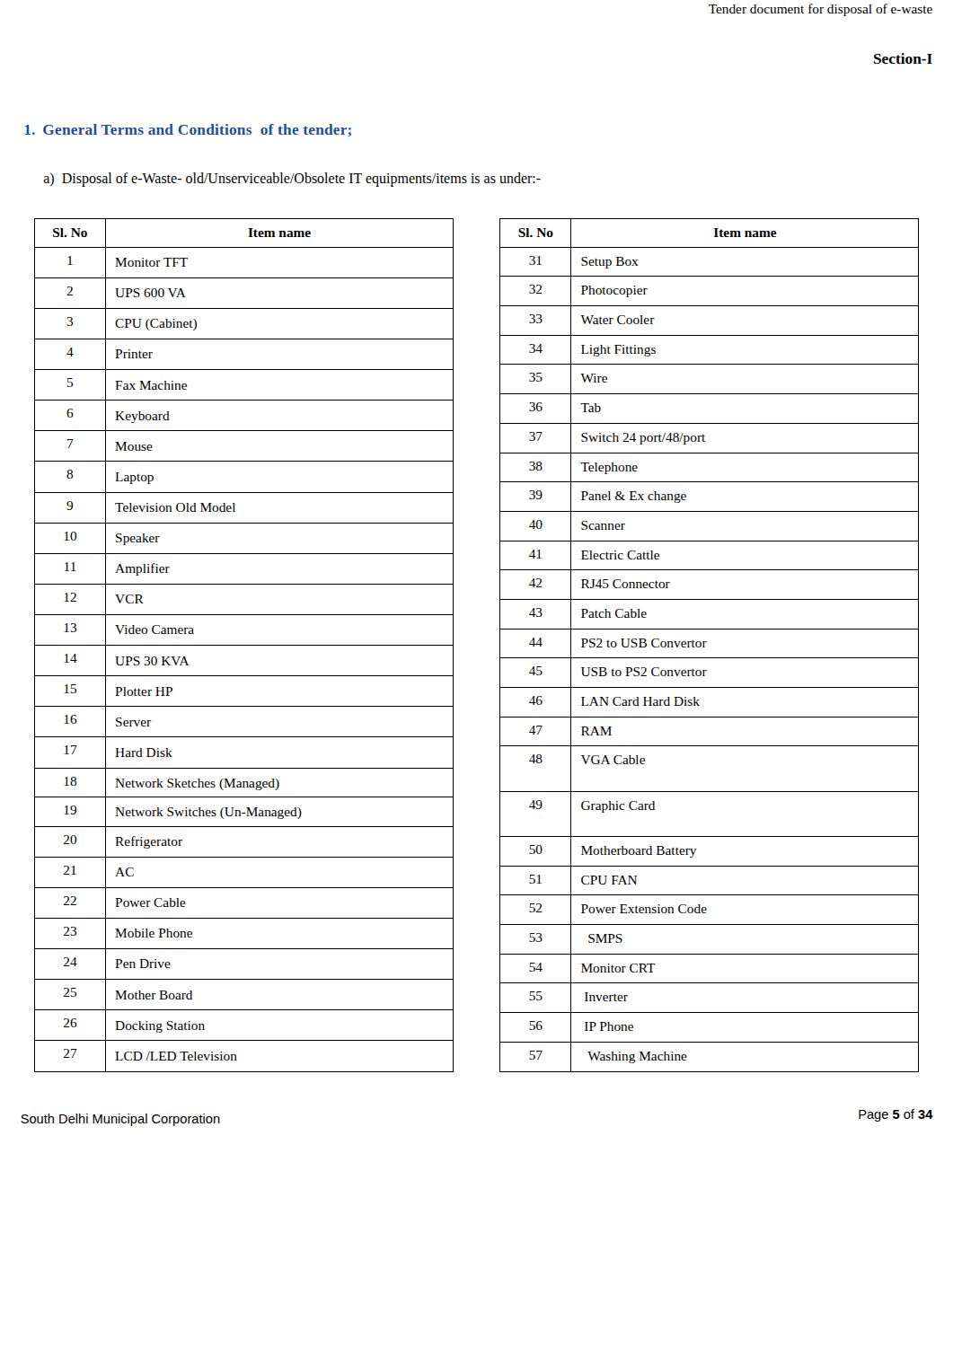Tender document for disposal of e-waste
Section-I
1. General Terms and Conditions of the tender;
a) Disposal of e-Waste- old/Unserviceable/Obsolete IT equipments/items is as under:-
| Sl. No | Item name |
| --- | --- |
| 1 | Monitor TFT |
| 2 | UPS 600 VA |
| 3 | CPU (Cabinet) |
| 4 | Printer |
| 5 | Fax Machine |
| 6 | Keyboard |
| 7 | Mouse |
| 8 | Laptop |
| 9 | Television Old Model |
| 10 | Speaker |
| 11 | Amplifier |
| 12 | VCR |
| 13 | Video Camera |
| 14 | UPS 30 KVA |
| 15 | Plotter HP |
| 16 | Server |
| 17 | Hard Disk |
| 18 | Network Sketches (Managed) |
| 19 | Network Switches (Un-Managed) |
| 20 | Refrigerator |
| 21 | AC |
| 22 | Power Cable |
| 23 | Mobile Phone |
| 24 | Pen Drive |
| 25 | Mother Board |
| 26 | Docking Station |
| 27 | LCD /LED Television |
| Sl. No | Item name |
| --- | --- |
| 31 | Setup Box |
| 32 | Photocopier |
| 33 | Water Cooler |
| 34 | Light Fittings |
| 35 | Wire |
| 36 | Tab |
| 37 | Switch 24 port/48/port |
| 38 | Telephone |
| 39 | Panel & Ex change |
| 40 | Scanner |
| 41 | Electric Cattle |
| 42 | RJ45 Connector |
| 43 | Patch Cable |
| 44 | PS2 to USB Convertor |
| 45 | USB to PS2 Convertor |
| 46 | LAN Card Hard Disk |
| 47 | RAM |
| 48 | VGA Cable |
| 49 | Graphic Card |
| 50 | Motherboard Battery |
| 51 | CPU FAN |
| 52 | Power Extension Code |
| 53 | SMPS |
| 54 | Monitor CRT |
| 55 | Inverter |
| 56 | IP Phone |
| 57 | Washing Machine |
South Delhi Municipal Corporation
Page 5 of 34